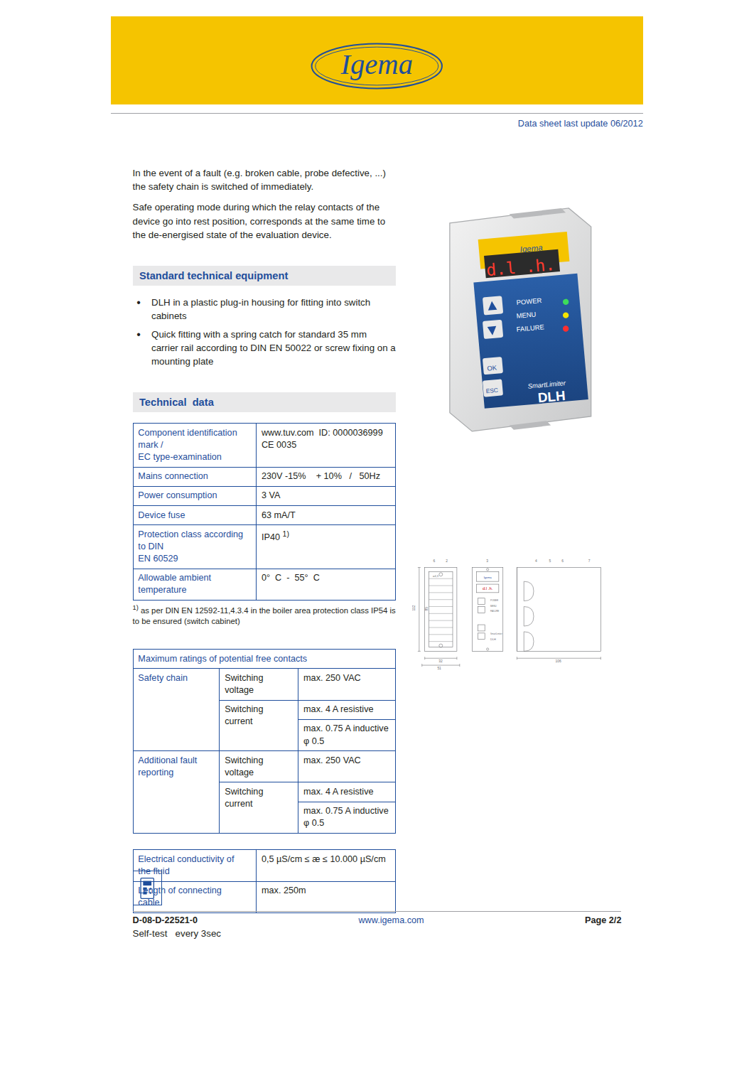Igema
Data sheet last update 06/2012
In the event of a fault (e.g. broken cable, probe defective, ...) the safety chain is switched of immediately.
Safe operating mode during which the relay contacts of the device go into rest position, corresponds at the same time to the de-energised state of the evaluation device.
Standard technical equipment
DLH in a plastic plug-in housing for fitting into switch cabinets
Quick fitting with a spring catch for standard 35 mm carrier rail according to DIN EN 50022 or screw fixing on a mounting plate
Technical data
| Component identification mark / EC type-examination | www.tuv.com ID: 0000036999 CE 0035 |
| Mains connection | 230V -15% + 10% / 50Hz |
| Power consumption | 3 VA |
| Device fuse | 63 mA/T |
| Protection class according to DIN EN 60529 | IP40 1) |
| Allowable ambient temperature | 0° C - 55° C |
1) as per DIN EN 12592-11,4.3.4 in the boiler area protection class IP54 is to be ensured (switch cabinet)
| Maximum ratings of potential free contacts |
| Safety chain | Switching voltage | max. 250 VAC |
| Switching current | max. 4 A resistive |
| max. 0.75 A inductive φ 0.5 |
| Additional fault reporting | Switching voltage | max. 250 VAC |
| Switching current | max. 4 A resistive |
| max. 0.75 A inductive φ 0.5 |
| Electrical conductivity of the fluid | 0,5 µS/cm ≤ æ ≤ 10.000 µS/cm |
| Length of connecting cable | max. 250m |
Self-test every 3sec
Igema d.l .h. OK ESC POWER MENU FAILURE SmartLimiter DLH 112 85 32 51 106 6 2 3 4 5 6 7 ⌀4,3 Igema d.l .h. POWER MENU FAILURE SmartLimiter DLH
D-08-D-22521-0 www.igema.com Page 2/2